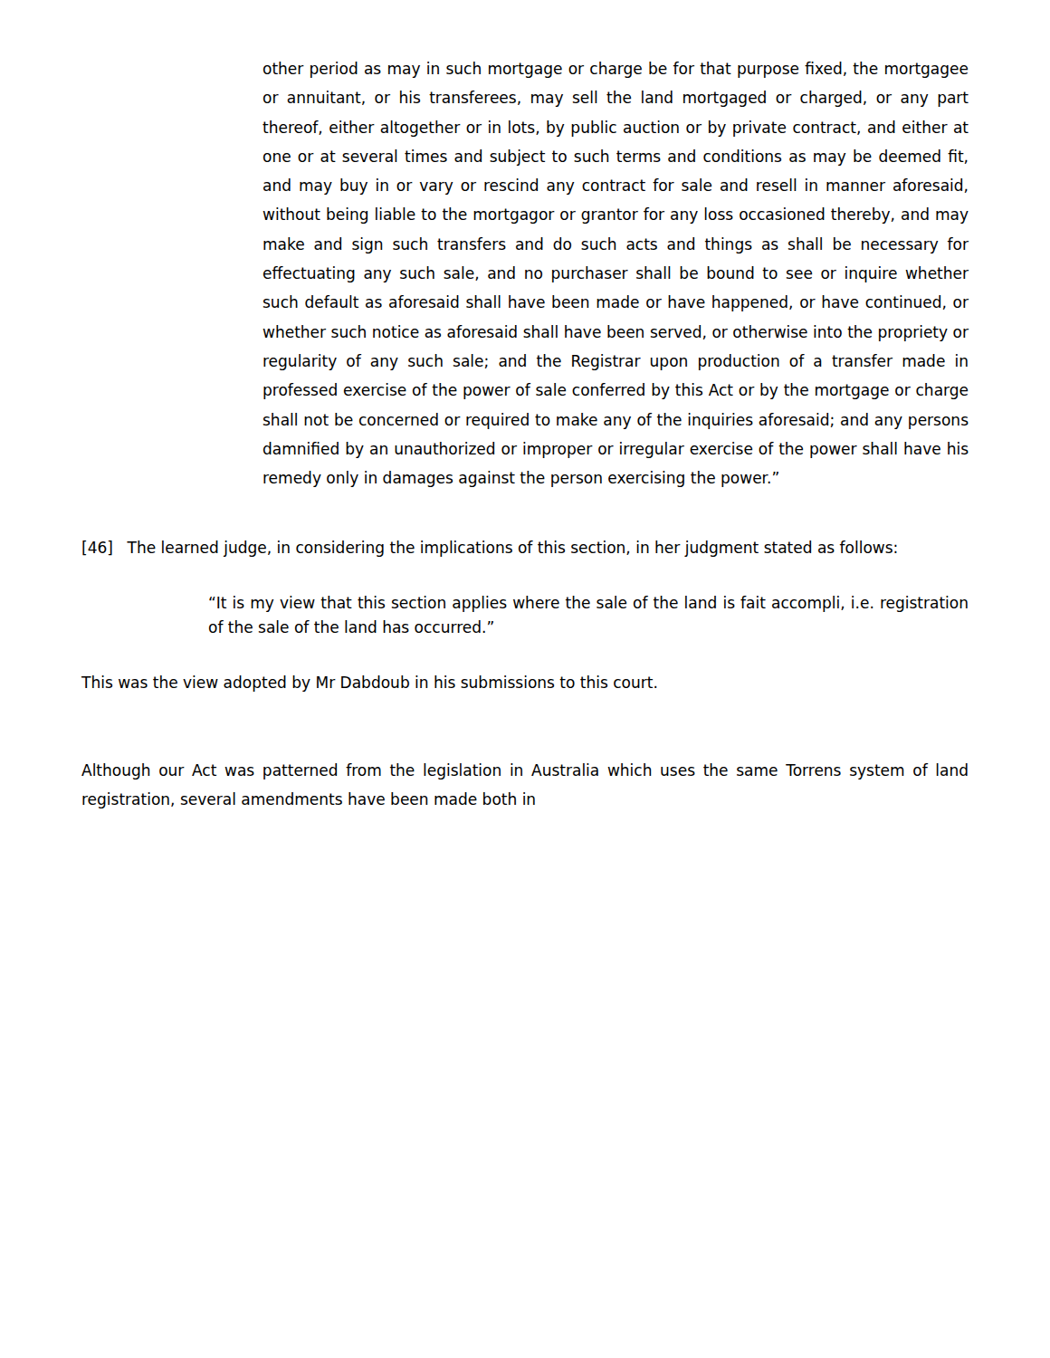other period as may in such mortgage or charge be for that purpose fixed, the mortgagee or annuitant, or his transferees, may sell the land mortgaged or charged, or any part thereof, either altogether or in lots, by public auction or by private contract, and either at one or at several times and subject to such terms and conditions as may be deemed fit, and may buy in or vary or rescind any contract for sale and resell in manner aforesaid, without being liable to the mortgagor or grantor for any loss occasioned thereby, and may make and sign such transfers and do such acts and things as shall be necessary for effectuating any such sale, and no purchaser shall be bound to see or inquire whether such default as aforesaid shall have been made or have happened, or have continued, or whether such notice as aforesaid shall have been served, or otherwise into the propriety or regularity of any such sale; and the Registrar upon production of a transfer made in professed exercise of the power of sale conferred by this Act or by the mortgage or charge shall not be concerned or required to make any of the inquiries aforesaid; and any persons damnified by an unauthorized or improper or irregular exercise of the power shall have his remedy only in damages against the person exercising the power.”
[46] The learned judge, in considering the implications of this section, in her judgment stated as follows:
“It is my view that this section applies where the sale of the land is fait accompli, i.e. registration of the sale of the land has occurred.”
This was the view adopted by Mr Dabdoub in his submissions to this court.
Although our Act was patterned from the legislation in Australia which uses the same Torrens system of land registration, several amendments have been made both in